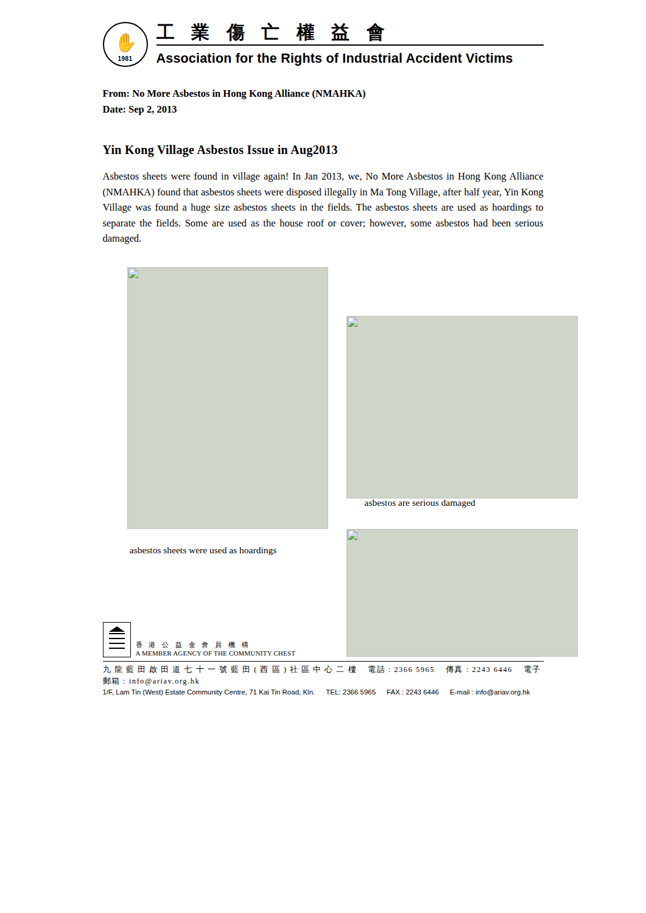✋
1981
工 業 傷 亡 權 益 會
Association for the Rights of Industrial Accident Victims
From: No More Asbestos in Hong Kong Alliance (NMAHKA)
Date: Sep 2, 2013
Yin Kong Village Asbestos Issue in Aug2013
Asbestos sheets were found in village again! In Jan 2013, we, No More Asbestos in Hong Kong Alliance (NMAHKA) found that asbestos sheets were disposed illegally in Ma Tong Village, after half year, Yin Kong Village was found a huge size asbestos sheets in the fields. The asbestos sheets are used as hoardings to separate the fields. Some are used as the house roof or cover; however, some asbestos had been serious damaged.
asbestos are serious damaged
asbestos sheets were used as hoardings
香 港 公 益 金 會 員 機 構
A MEMBER AGENCY OF THE COMMUNITY CHEST
九 龍 藍 田 啟 田 道 七 十 一 號 藍 田 ( 西 區 ) 社 區 中 心 二 樓 電話 : 2366 5965 傳真 : 2243 6446 電子郵箱 : info@ariav.org.hk
1/F, Lam Tin (West) Estate Community Centre, 71 Kai Tin Road, Kln. TEL: 2366 5965 FAX : 2243 6446 E-mail : info@ariav.org.hk